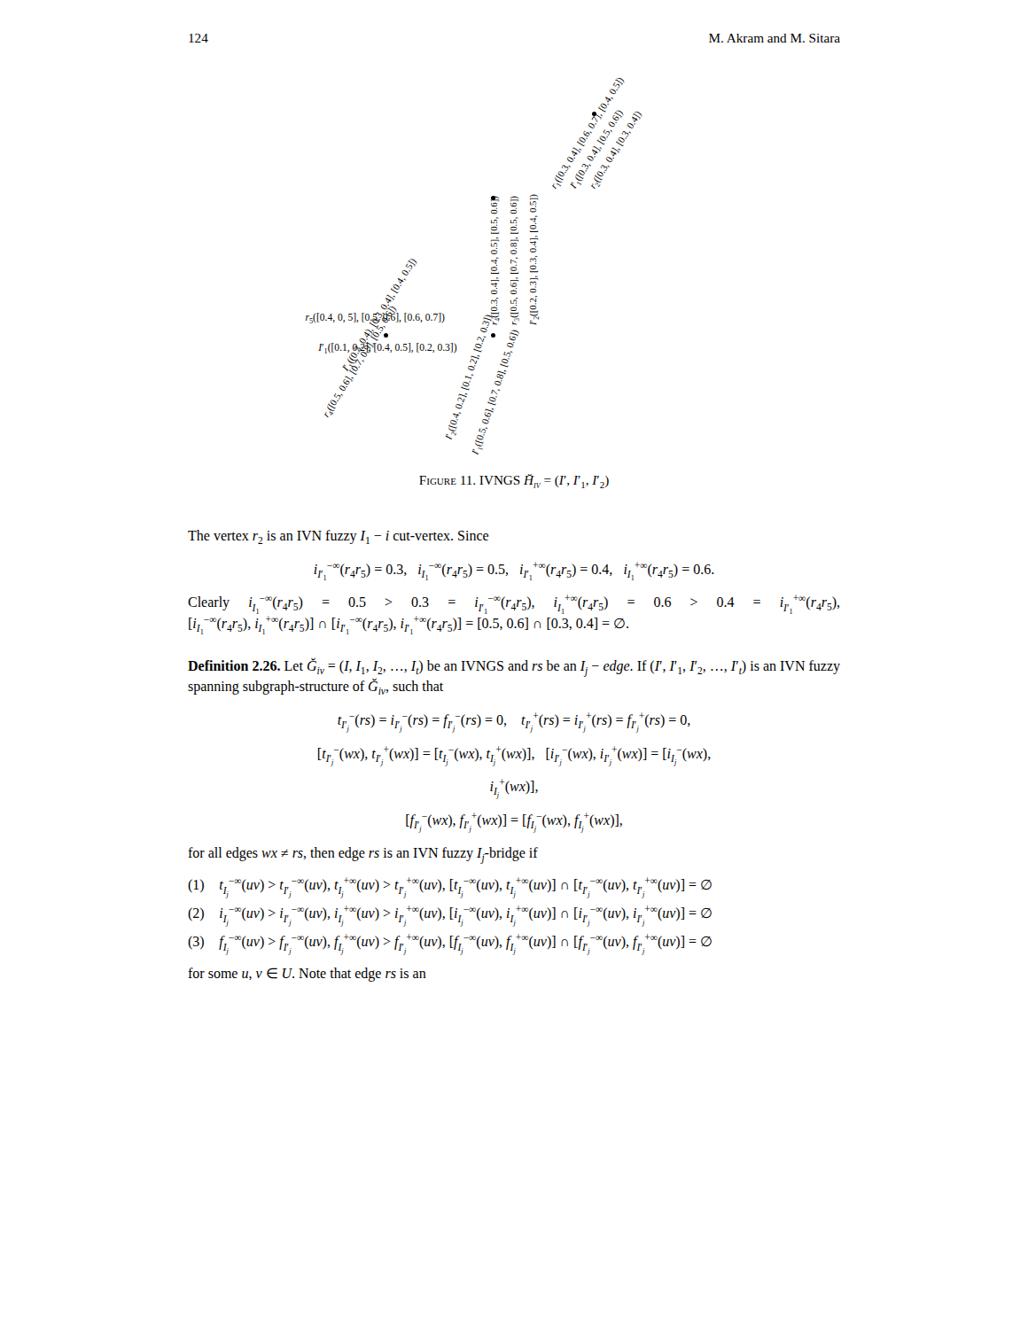124 M. Akram and M. Sitara
r5([0.4, 0, 5], [0.5, 0.6], [0.6, 0.7]) I′1([0.1, 0.2], [0.4, 0.5], [0.2, 0.3]) I′1((0.3, 0.4), [0.3, 0.4], [0.4, 0.5]) r4([0.5, 0.6], [0.7, 0.9], [0.5, 0.6]) I′2([0.4, 0.2], [0.1, 0.2], [0.2, 0.3]) I′1([0.5, 0.6], [0.7, 0.8], [0.5, 0.6]) r4([0.3, 0.4], [0.4, 0.5], [0.5, 0.6]) r3([0.5, 0.6], [0.7, 0.8], [0.5, 0.6]) I′2([0.2, 0.3], [0.3, 0.4], [0.4, 0.5]) r1([0.3, 0.4], [0.6, 0.7], [0.4, 0.5]) I′1([0.3, 0.4], [0.5, 0.6]) r2([0.3, 0.4], [0.3, 0.4])
Figure 11. IVNGS H̆iv = (I′, I′1, I′2)
The vertex r2 is an IVN fuzzy I1 − i cut-vertex. Since
iI′1−∞(r4r5) = 0.3, iI1−∞(r4r5) = 0.5, iI′1+∞(r4r5) = 0.4, iI1+∞(r4r5) = 0.6.
Clearly iI1−∞(r4r5) = 0.5 > 0.3 = iI′1−∞(r4r5), iI1+∞(r4r5) = 0.6 > 0.4 = iI′1+∞(r4r5), [iI1−∞(r4r5), iI1+∞(r4r5)] ∩ [iI′1−∞(r4r5), iI′1+∞(r4r5)] = [0.5, 0.6] ∩ [0.3, 0.4] = ∅.
Definition 2.26. Let Ğiv = (I, I1, I2, …, It) be an IVNGS and rs be an Ij − edge. If (I′, I′1, I′2, …, I′t) is an IVN fuzzy spanning subgraph-structure of Ğiv, such that
tI′j−(rs) = iI′j−(rs) = fI′j−(rs) = 0, tI′j+(rs) = iI′j+(rs) = fI′j+(rs) = 0,
[tI′j−(wx), tI′j+(wx)] = [tIj−(wx), tIj+(wx)], [iI′j−(wx), iI′j+(wx)] = [iIj−(wx),
iIj+(wx)],
[fI′j−(wx), fI′j+(wx)] = [fIj−(wx), fIj+(wx)],
for all edges wx ≠ rs, then edge rs is an IVN fuzzy Ij-bridge if
tIj−∞(uv) > tI′j−∞(uv), tIj+∞(uv) > tI′j+∞(uv), [tIj−∞(uv), tIj+∞(uv)] ∩ [tI′j−∞(uv), tI′j+∞(uv)] = ∅
iIj−∞(uv) > iI′j−∞(uv), iIj+∞(uv) > iI′j+∞(uv), [iIj−∞(uv), iIj+∞(uv)] ∩ [iI′j−∞(uv), iI′j+∞(uv)] = ∅
fIj−∞(uv) > fI′j−∞(uv), fIj+∞(uv) > fI′j+∞(uv), [fIj−∞(uv), fIj+∞(uv)] ∩ [fI′j−∞(uv), fI′j+∞(uv)] = ∅
for some u, v ∈ U. Note that edge rs is an